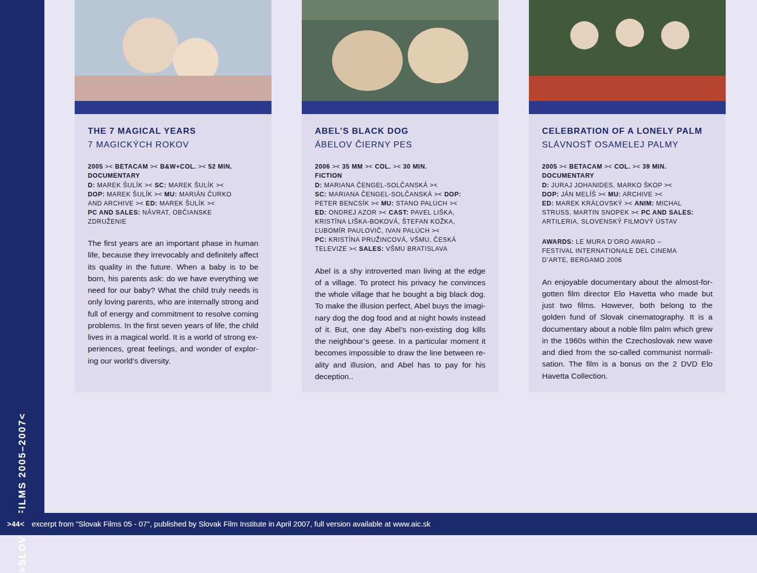>Slovak Films 2005–2007<
The 7 Magical Years
7 magických rokov
2005 >< Betacam >< B&W+Col. >< 52 min.
Documentary
D: Marek Šulík >< SC: Marek Šulík ><
DOP: Marek Šulík >< MU: Marián Čurko
and archive >< ED: Marek Šulík ><
PC and Sales: Návrat, občianske
združenie
The first years are an important phase in human life, because they irrevocably and definitely affect its quality in the future. When a baby is to be born, his parents ask: do we have everything we need for our baby? What the child truly needs is only loving parents, who are internally strong and full of energy and commitment to resolve coming problems. In the first seven years of life, the child lives in a magical world. It is a world of strong experiences, great feelings, and wonder of exploring our world’s diversity.
Abel’s Black Dog
Ábelov čierny pes
2006 >< 35 mm >< Col. >< 30 min.
Fiction
D: Mariana Čengel-Solčanská ><
SC: Mariana Čengel-Solčanská >< DOP:
Peter Bencsík >< MU: Stano Palúch ><
ED: Ondrej Azor >< Cast: Pavel Liška,
Kristína Liška-Boková, Štefan Kožka,
Ľubomír Paulovič, Ivan Palúch ><
PC: Kristína Pružincová, VŠMU, Česká
televize >< Sales: VŠMU Bratislava
Abel is a shy introverted man living at the edge of a village. To protect his privacy he convinces the whole village that he bought a big black dog. To make the illusion perfect, Abel buys the imaginary dog the dog food and at night howls instead of it. But, one day Abel’s non-existing dog kills the neighbour’s geese. In a particular moment it becomes impossible to draw the line between reality and illusion, and Abel has to pay for his deception..
Celebration of a Lonely Palm
Slávnosť osamelej palmy
2005 >< Betacam >< Col. >< 39 min.
Documentary
D: Juraj Johanides, Marko Škop ><
DOP: Ján Melíš >< MU: archive ><
ED: Marek Kráľovský >< Anim: Michal
Struss, Martin Snopek >< PC and Sales:
Artileria, Slovenský filmový ústav
Awards: Le Mura d’Oro Award –
Festival Internationale del Cinema
d’Arte, Bergamo 2006
An enjoyable documentary about the almost-forgotten film director Elo Havetta who made but just two films. However, both belong to the golden fund of Slovak cinematography. It is a documentary about a noble film palm which grew in the 1960s within the Czechoslovak new wave and died from the so-called communist normalisation. The film is a bonus on the 2 DVD Elo Havetta Collection.
>44< excerpt from "Slovak Films 05 - 07", published by Slovak Film Institute in April 2007, full version available at www.aic.sk